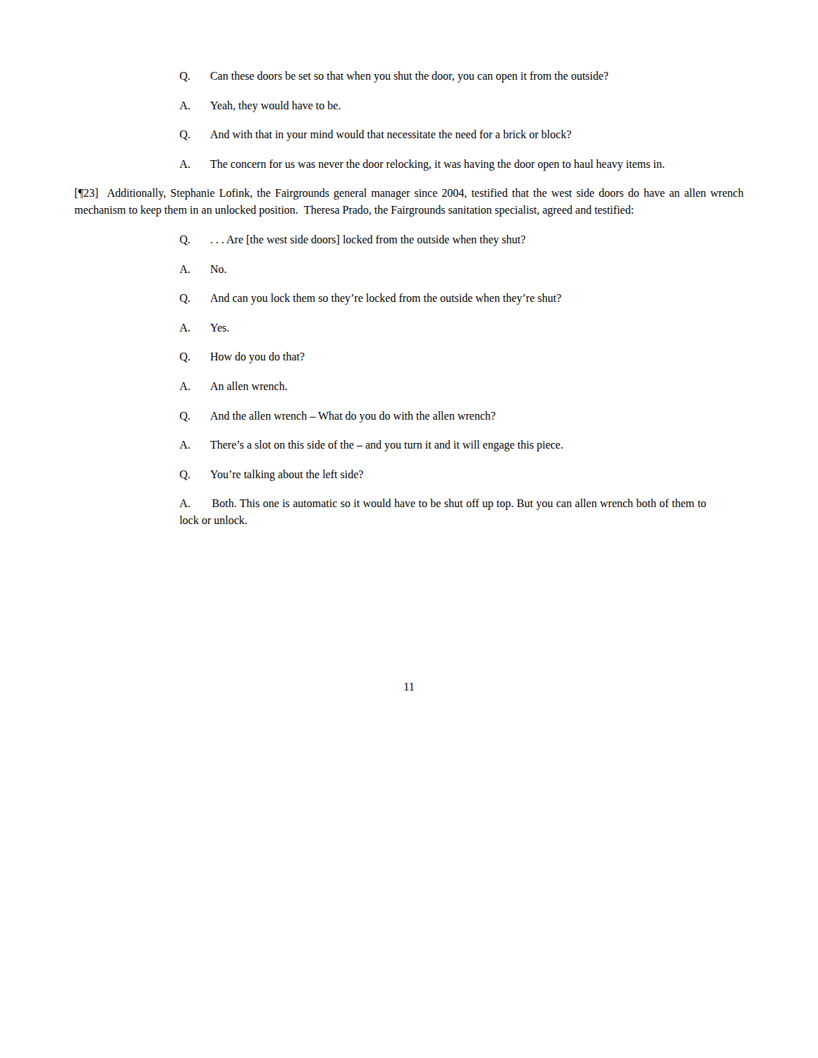Q. Can these doors be set so that when you shut the door, you can open it from the outside?
A. Yeah, they would have to be.
Q. And with that in your mind would that necessitate the need for a brick or block?
A. The concern for us was never the door relocking, it was having the door open to haul heavy items in.
[¶23] Additionally, Stephanie Lofink, the Fairgrounds general manager since 2004, testified that the west side doors do have an allen wrench mechanism to keep them in an unlocked position. Theresa Prado, the Fairgrounds sanitation specialist, agreed and testified:
Q. . . . Are [the west side doors] locked from the outside when they shut?
A. No.
Q. And can you lock them so they’re locked from the outside when they’re shut?
A. Yes.
Q. How do you do that?
A. An allen wrench.
Q. And the allen wrench – What do you do with the allen wrench?
A. There’s a slot on this side of the – and you turn it and it will engage this piece.
Q. You’re talking about the left side?
A. Both. This one is automatic so it would have to be shut off up top. But you can allen wrench both of them to lock or unlock.
11